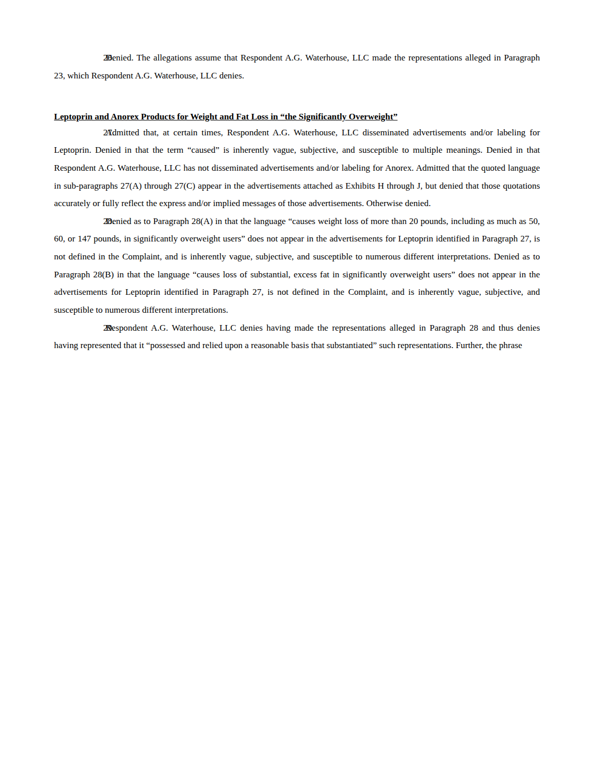26. Denied. The allegations assume that Respondent A.G. Waterhouse, LLC made the representations alleged in Paragraph 23, which Respondent A.G. Waterhouse, LLC denies.
Leptoprin and Anorex Products for Weight and Fat Loss in “the Significantly Overweight”
27. Admitted that, at certain times, Respondent A.G. Waterhouse, LLC disseminated advertisements and/or labeling for Leptoprin. Denied in that the term “caused” is inherently vague, subjective, and susceptible to multiple meanings. Denied in that Respondent A.G. Waterhouse, LLC has not disseminated advertisements and/or labeling for Anorex. Admitted that the quoted language in sub-paragraphs 27(A) through 27(C) appear in the advertisements attached as Exhibits H through J, but denied that those quotations accurately or fully reflect the express and/or implied messages of those advertisements. Otherwise denied.
28. Denied as to Paragraph 28(A) in that the language “causes weight loss of more than 20 pounds, including as much as 50, 60, or 147 pounds, in significantly overweight users” does not appear in the advertisements for Leptoprin identified in Paragraph 27, is not defined in the Complaint, and is inherently vague, subjective, and susceptible to numerous different interpretations. Denied as to Paragraph 28(B) in that the language “causes loss of substantial, excess fat in significantly overweight users” does not appear in the advertisements for Leptoprin identified in Paragraph 27, is not defined in the Complaint, and is inherently vague, subjective, and susceptible to numerous different interpretations.
29. Respondent A.G. Waterhouse, LLC denies having made the representations alleged in Paragraph 28 and thus denies having represented that it “possessed and relied upon a reasonable basis that substantiated” such representations. Further, the phrase